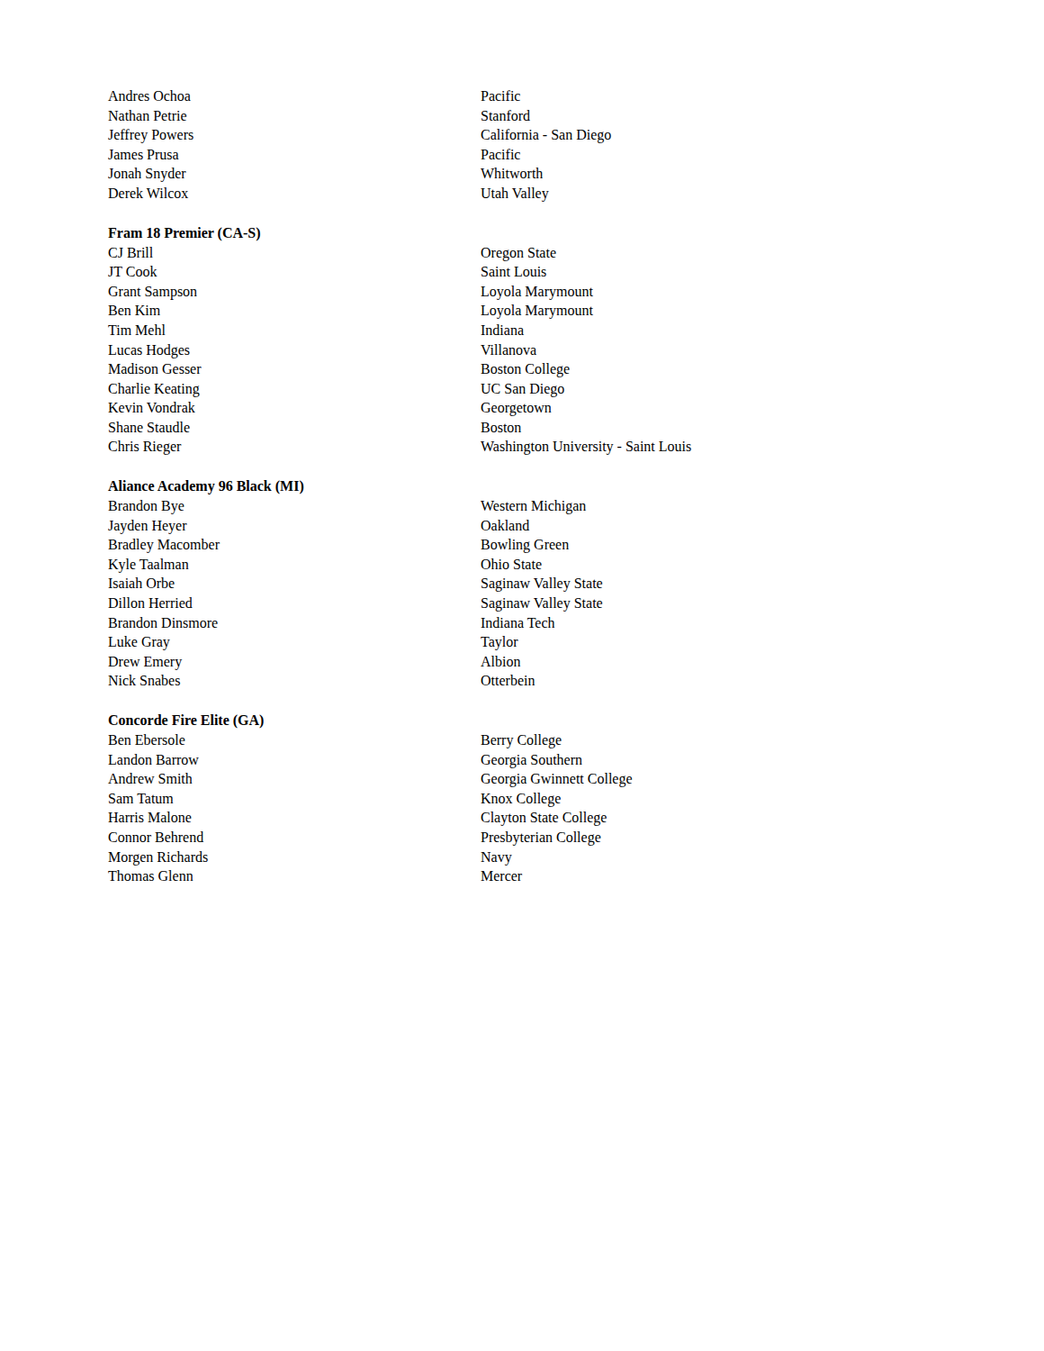| Andres Ochoa | Pacific |
| Nathan Petrie | Stanford |
| Jeffrey Powers | California - San Diego |
| James Prusa | Pacific |
| Jonah Snyder | Whitworth |
| Derek Wilcox | Utah Valley |
Fram 18 Premier (CA-S)
| CJ Brill | Oregon State |
| JT Cook | Saint Louis |
| Grant Sampson | Loyola Marymount |
| Ben Kim | Loyola Marymount |
| Tim Mehl | Indiana |
| Lucas Hodges | Villanova |
| Madison Gesser | Boston College |
| Charlie Keating | UC San Diego |
| Kevin Vondrak | Georgetown |
| Shane Staudle | Boston |
| Chris Rieger | Washington University - Saint Louis |
Aliance Academy 96 Black (MI)
| Brandon Bye | Western Michigan |
| Jayden Heyer | Oakland |
| Bradley Macomber | Bowling Green |
| Kyle Taalman | Ohio State |
| Isaiah Orbe | Saginaw Valley State |
| Dillon Herried | Saginaw Valley State |
| Brandon Dinsmore | Indiana Tech |
| Luke Gray | Taylor |
| Drew Emery | Albion |
| Nick Snabes | Otterbein |
Concorde Fire Elite (GA)
| Ben Ebersole | Berry College |
| Landon Barrow | Georgia Southern |
| Andrew Smith | Georgia Gwinnett College |
| Sam Tatum | Knox College |
| Harris Malone | Clayton State College |
| Connor Behrend | Presbyterian College |
| Morgen Richards | Navy |
| Thomas Glenn | Mercer |